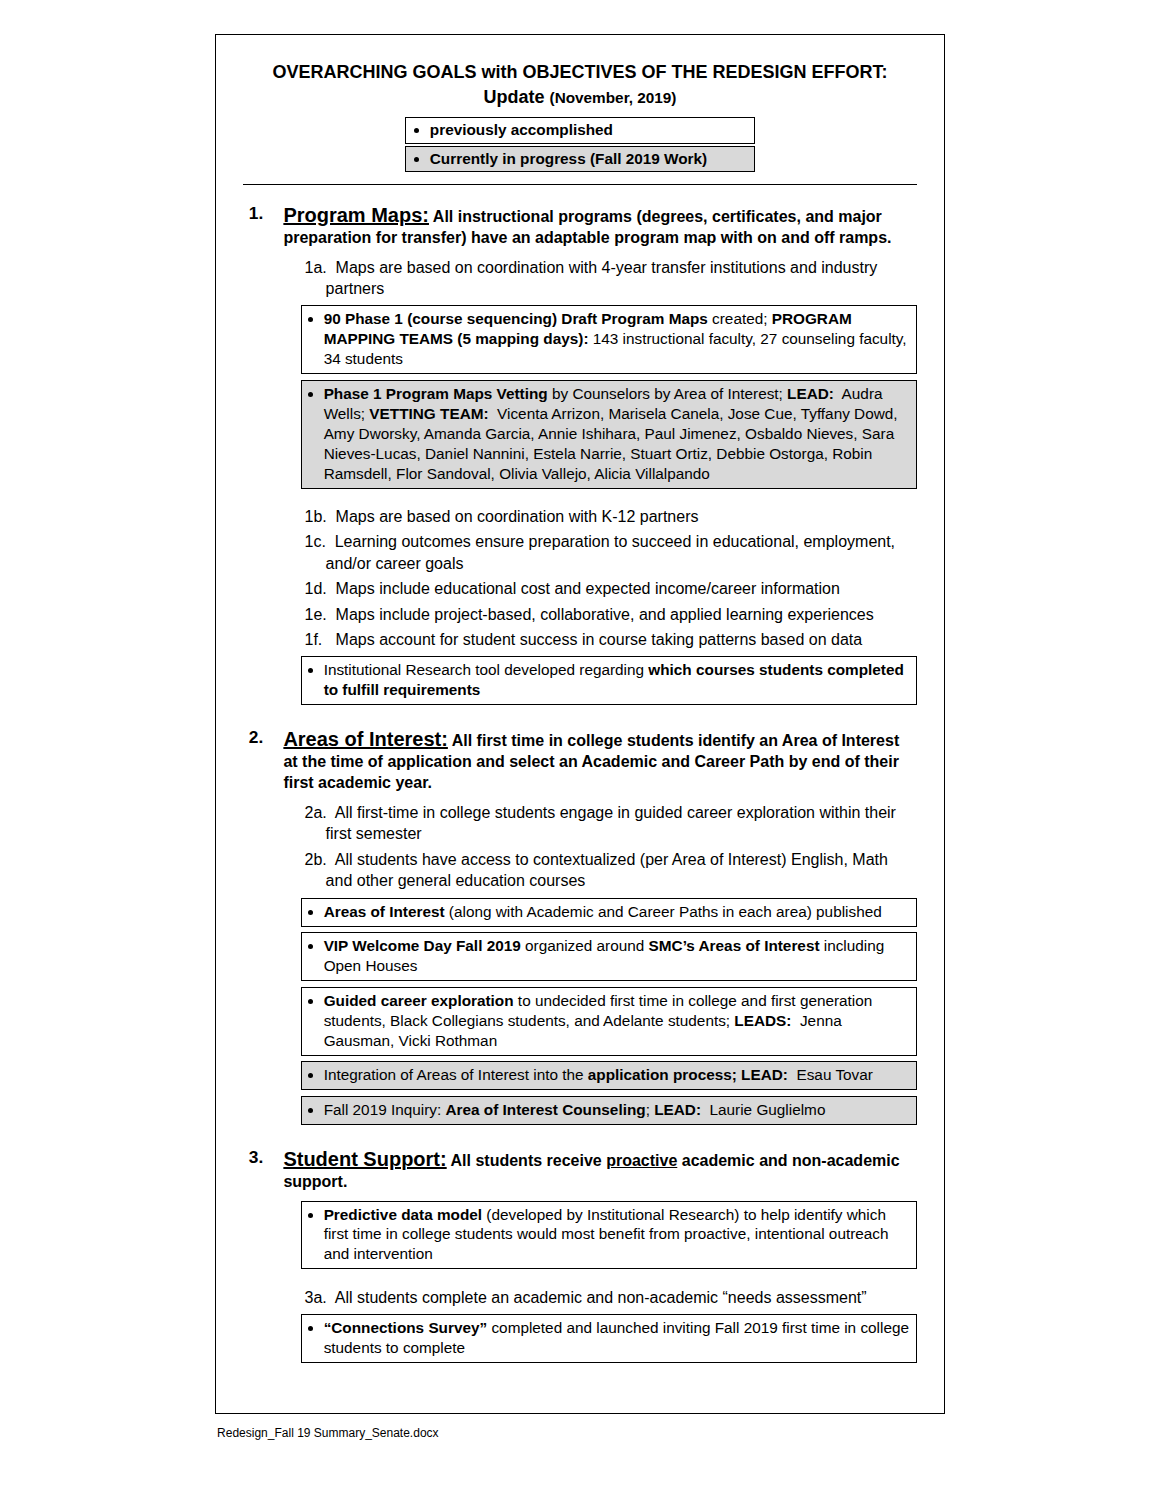OVERARCHING GOALS with OBJECTIVES OF THE REDESIGN EFFORT:
Update (November, 2019)
previously accomplished
Currently in progress (Fall 2019 Work)
Program Maps: All instructional programs (degrees, certificates, and major preparation for transfer) have an adaptable program map with on and off ramps.
1a. Maps are based on coordination with 4-year transfer institutions and industry partners
90 Phase 1 (course sequencing) Draft Program Maps created; PROGRAM MAPPING TEAMS (5 mapping days): 143 instructional faculty, 27 counseling faculty, 34 students
Phase 1 Program Maps Vetting by Counselors by Area of Interest; LEAD: Audra Wells; VETTING TEAM: Vicenta Arrizon, Marisela Canela, Jose Cue, Tyffany Dowd, Amy Dworsky, Amanda Garcia, Annie Ishihara, Paul Jimenez, Osbaldo Nieves, Sara Nieves-Lucas, Daniel Nannini, Estela Narrie, Stuart Ortiz, Debbie Ostorga, Robin Ramsdell, Flor Sandoval, Olivia Vallejo, Alicia Villalpando
1b. Maps are based on coordination with K-12 partners
1c. Learning outcomes ensure preparation to succeed in educational, employment, and/or career goals
1d. Maps include educational cost and expected income/career information
1e. Maps include project-based, collaborative, and applied learning experiences
1f. Maps account for student success in course taking patterns based on data
Institutional Research tool developed regarding which courses students completed to fulfill requirements
Areas of Interest: All first time in college students identify an Area of Interest at the time of application and select an Academic and Career Path by end of their first academic year.
2a. All first-time in college students engage in guided career exploration within their first semester
2b. All students have access to contextualized (per Area of Interest) English, Math and other general education courses
Areas of Interest (along with Academic and Career Paths in each area) published
VIP Welcome Day Fall 2019 organized around SMC’s Areas of Interest including Open Houses
Guided career exploration to undecided first time in college and first generation students, Black Collegians students, and Adelante students; LEADS: Jenna Gausman, Vicki Rothman
Integration of Areas of Interest into the application process; LEAD: Esau Tovar
Fall 2019 Inquiry: Area of Interest Counseling; LEAD: Laurie Guglielmo
Student Support: All students receive proactive academic and non-academic support.
Predictive data model (developed by Institutional Research) to help identify which first time in college students would most benefit from proactive, intentional outreach and intervention
3a. All students complete an academic and non-academic “needs assessment”
“Connections Survey” completed and launched inviting Fall 2019 first time in college students to complete
Redesign_Fall 19 Summary_Senate.docx